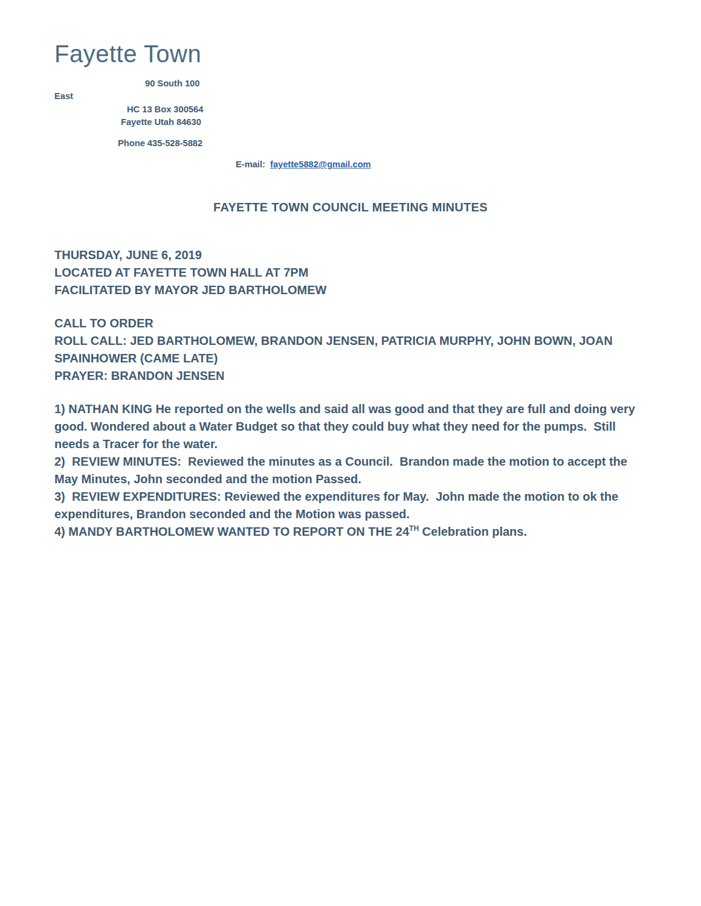Fayette Town
90 South 100
East
HC 13 Box 300564
Fayette Utah 84630
Phone 435-528-5882
E-mail: fayette5882@gmail.com
FAYETTE TOWN COUNCIL MEETING MINUTES
THURSDAY, JUNE 6, 2019
LOCATED AT FAYETTE TOWN HALL AT 7PM
FACILITATED BY MAYOR JED BARTHOLOMEW
CALL TO ORDER
ROLL CALL: JED BARTHOLOMEW, BRANDON JENSEN, PATRICIA MURPHY, JOHN BOWN, JOAN SPAINHOWER (CAME LATE)
PRAYER: BRANDON JENSEN
1) NATHAN KING He reported on the wells and said all was good and that they are full and doing very good. Wondered about a Water Budget so that they could buy what they need for the pumps. Still needs a Tracer for the water.
2) REVIEW MINUTES: Reviewed the minutes as a Council. Brandon made the motion to accept the May Minutes, John seconded and the motion Passed.
3) REVIEW EXPENDITURES: Reviewed the expenditures for May. John made the motion to ok the expenditures, Brandon seconded and the Motion was passed.
4) MANDY BARTHOLOMEW WANTED TO REPORT ON THE 24TH Celebration plans.